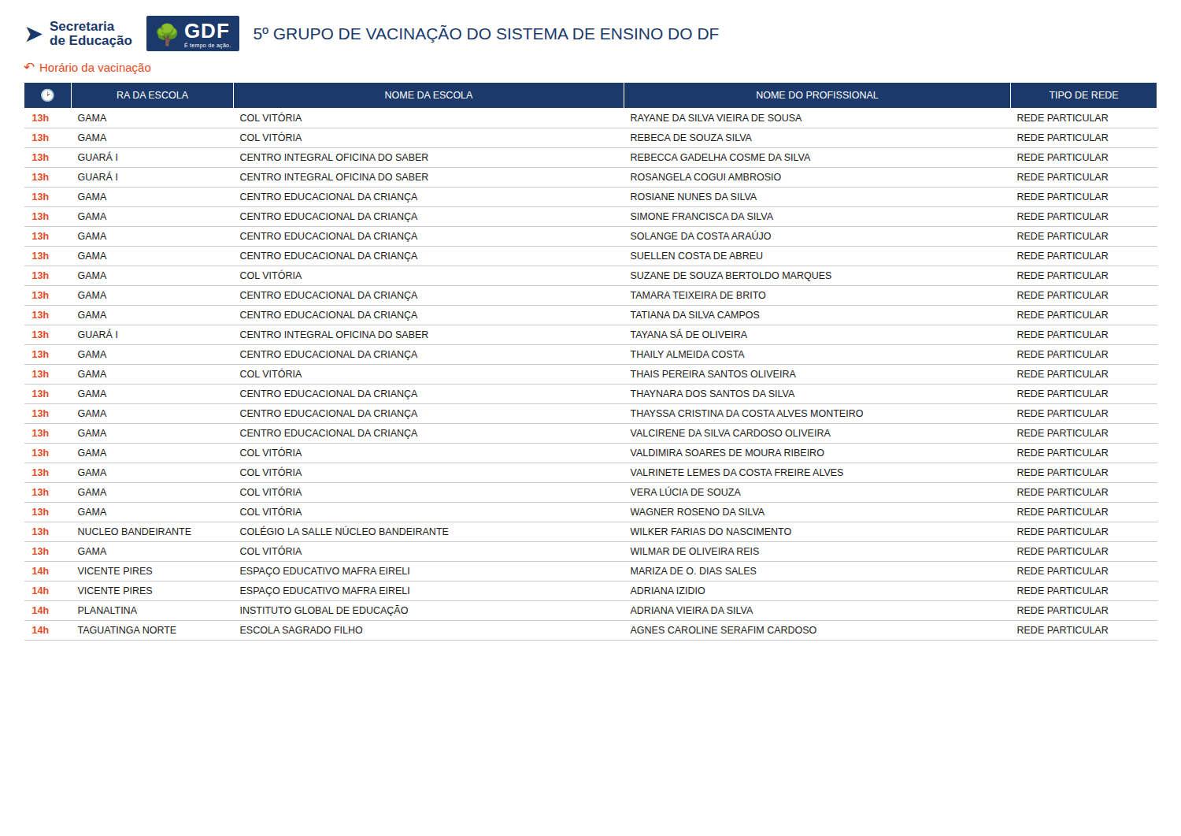➤ Secretaria
de Educação
🌳 GDF É tempo de ação.
5º GRUPO DE VACINAÇÃO DO SISTEMA DE ENSINO DO DF
↶ Horário da vacinação
| 🕑 | RA DA ESCOLA | NOME DA ESCOLA | NOME DO PROFISSIONAL | TIPO DE REDE |
| --- | --- | --- | --- | --- |
| 13h | GAMA | COL VITÓRIA | RAYANE DA SILVA VIEIRA DE SOUSA | REDE PARTICULAR |
| 13h | GAMA | COL VITÓRIA | REBECA DE SOUZA SILVA | REDE PARTICULAR |
| 13h | GUARÁ I | CENTRO INTEGRAL OFICINA DO SABER | REBECCA GADELHA COSME DA SILVA | REDE PARTICULAR |
| 13h | GUARÁ I | CENTRO INTEGRAL OFICINA DO SABER | ROSANGELA COGUI AMBROSIO | REDE PARTICULAR |
| 13h | GAMA | CENTRO EDUCACIONAL DA CRIANÇA | ROSIANE NUNES DA SILVA | REDE PARTICULAR |
| 13h | GAMA | CENTRO EDUCACIONAL DA CRIANÇA | SIMONE FRANCISCA DA SILVA | REDE PARTICULAR |
| 13h | GAMA | CENTRO EDUCACIONAL DA CRIANÇA | SOLANGE DA COSTA ARAÚJO | REDE PARTICULAR |
| 13h | GAMA | CENTRO EDUCACIONAL DA CRIANÇA | SUELLEN COSTA DE ABREU | REDE PARTICULAR |
| 13h | GAMA | COL VITÓRIA | SUZANE DE SOUZA BERTOLDO MARQUES | REDE PARTICULAR |
| 13h | GAMA | CENTRO EDUCACIONAL DA CRIANÇA | TAMARA TEIXEIRA DE BRITO | REDE PARTICULAR |
| 13h | GAMA | CENTRO EDUCACIONAL DA CRIANÇA | TATIANA DA SILVA CAMPOS | REDE PARTICULAR |
| 13h | GUARÁ I | CENTRO INTEGRAL OFICINA DO SABER | TAYANA SÁ DE OLIVEIRA | REDE PARTICULAR |
| 13h | GAMA | CENTRO EDUCACIONAL DA CRIANÇA | THAILY ALMEIDA COSTA | REDE PARTICULAR |
| 13h | GAMA | COL VITÓRIA | THAIS PEREIRA SANTOS OLIVEIRA | REDE PARTICULAR |
| 13h | GAMA | CENTRO EDUCACIONAL DA CRIANÇA | THAYNARA DOS SANTOS DA SILVA | REDE PARTICULAR |
| 13h | GAMA | CENTRO EDUCACIONAL DA CRIANÇA | THAYSSA CRISTINA DA COSTA ALVES MONTEIRO | REDE PARTICULAR |
| 13h | GAMA | CENTRO EDUCACIONAL DA CRIANÇA | VALCIRENE DA SILVA CARDOSO OLIVEIRA | REDE PARTICULAR |
| 13h | GAMA | COL VITÓRIA | VALDIMIRA SOARES DE MOURA RIBEIRO | REDE PARTICULAR |
| 13h | GAMA | COL VITÓRIA | VALRINETE LEMES DA COSTA FREIRE ALVES | REDE PARTICULAR |
| 13h | GAMA | COL VITÓRIA | VERA LÚCIA DE SOUZA | REDE PARTICULAR |
| 13h | GAMA | COL VITÓRIA | WAGNER ROSENO DA SILVA | REDE PARTICULAR |
| 13h | NUCLEO BANDEIRANTE | COLÉGIO LA SALLE NÚCLEO BANDEIRANTE | WILKER FARIAS DO NASCIMENTO | REDE PARTICULAR |
| 13h | GAMA | COL VITÓRIA | WILMAR DE OLIVEIRA REIS | REDE PARTICULAR |
| 14h | VICENTE PIRES | ESPAÇO EDUCATIVO MAFRA EIRELI | MARIZA DE O. DIAS SALES | REDE PARTICULAR |
| 14h | VICENTE PIRES | ESPAÇO EDUCATIVO MAFRA EIRELI | ADRIANA IZIDIO | REDE PARTICULAR |
| 14h | PLANALTINA | INSTITUTO GLOBAL DE EDUCAÇÃO | ADRIANA VIEIRA DA SILVA | REDE PARTICULAR |
| 14h | TAGUATINGA NORTE | ESCOLA SAGRADO FILHO | AGNES CAROLINE SERAFIM CARDOSO | REDE PARTICULAR |